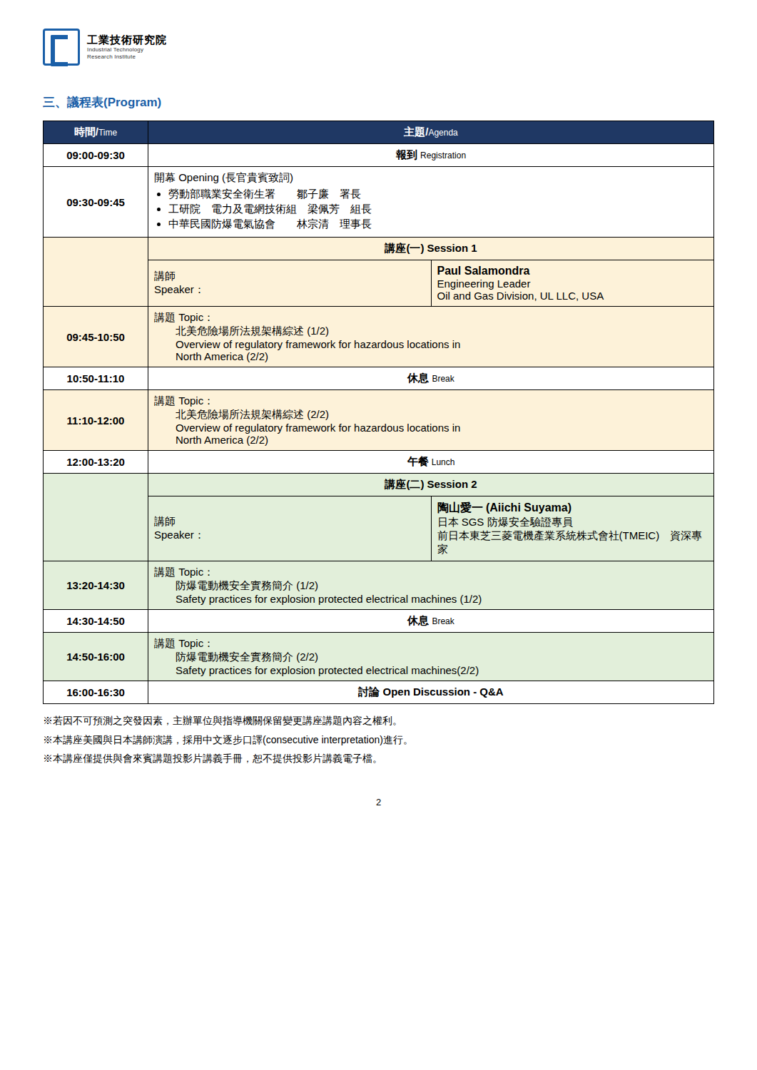工業技術研究院
Industrial Technology
Research Institute
三、議程表(Program)
| 時間/ Time | 主題/ Agenda |
| --- | --- |
| 09:00-09:30 | 報到 Registration |
| 09:30-09:45 | 開幕 Opening (長官貴賓致詞) 勞動部職業安全衛生署 鄒子廉 署長 工研院 電力及電網技術組 梁佩芳 組長 中華民國防爆電氣協會 林宗清 理事長 |
| | 講座(一) Session 1 |
| 講師 Speaker： | Paul Salamondra Engineering Leader Oil and Gas Division, UL LLC, USA |
| 09:45-10:50 | 講題 Topic： 北美危險場所法規架構綜述 (1/2) Overview of regulatory framework for hazardous locations in North America (2/2) |
| 10:50-11:10 | 休息 Break |
| 11:10-12:00 | 講題 Topic： 北美危險場所法規架構綜述 (2/2) Overview of regulatory framework for hazardous locations in North America (2/2) |
| 12:00-13:20 | 午餐 Lunch |
| | 講座(二) Session 2 |
| 講師 Speaker： | 陶山愛一 (Aiichi Suyama) 日本 SGS 防爆安全驗證專員 前日本東芝三菱電機產業系統株式會社(TMEIC) 資深專家 |
| 13:20-14:30 | 講題 Topic： 防爆電動機安全實務簡介 (1/2) Safety practices for explosion protected electrical machines (1/2) |
| 14:30-14:50 | 休息 Break |
| 14:50-16:00 | 講題 Topic： 防爆電動機安全實務簡介 (2/2) Safety practices for explosion protected electrical machines(2/2) |
| 16:00-16:30 | 討論 Open Discussion - Q&A |
※若因不可預測之突發因素，主辦單位與指導機關保留變更講座講題內容之權利。
※本講座美國與日本講師演講，採用中文逐步口譯(consecutive interpretation)進行。
※本講座僅提供與會來賓講題投影片講義手冊，恕不提供投影片講義電子檔。
2